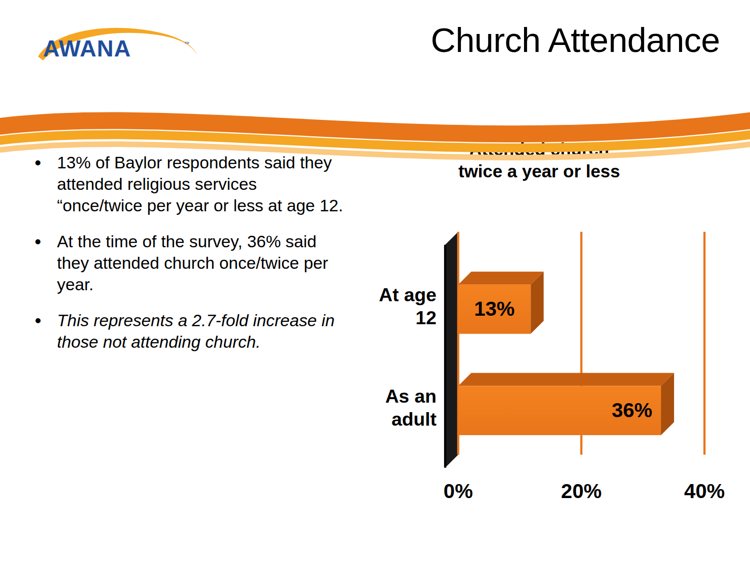AWANA ™
Church Attendance
13% of Baylor respondents said they attended religious services “once/twice per year or less at age 12.
At the time of the survey, 36% said they attended church once/twice per year.
This represents a 2.7-fold increase in those not attending church.
Attended church
twice a year or less
At age 12 As an adult 13% 36% 0% 20% 40%